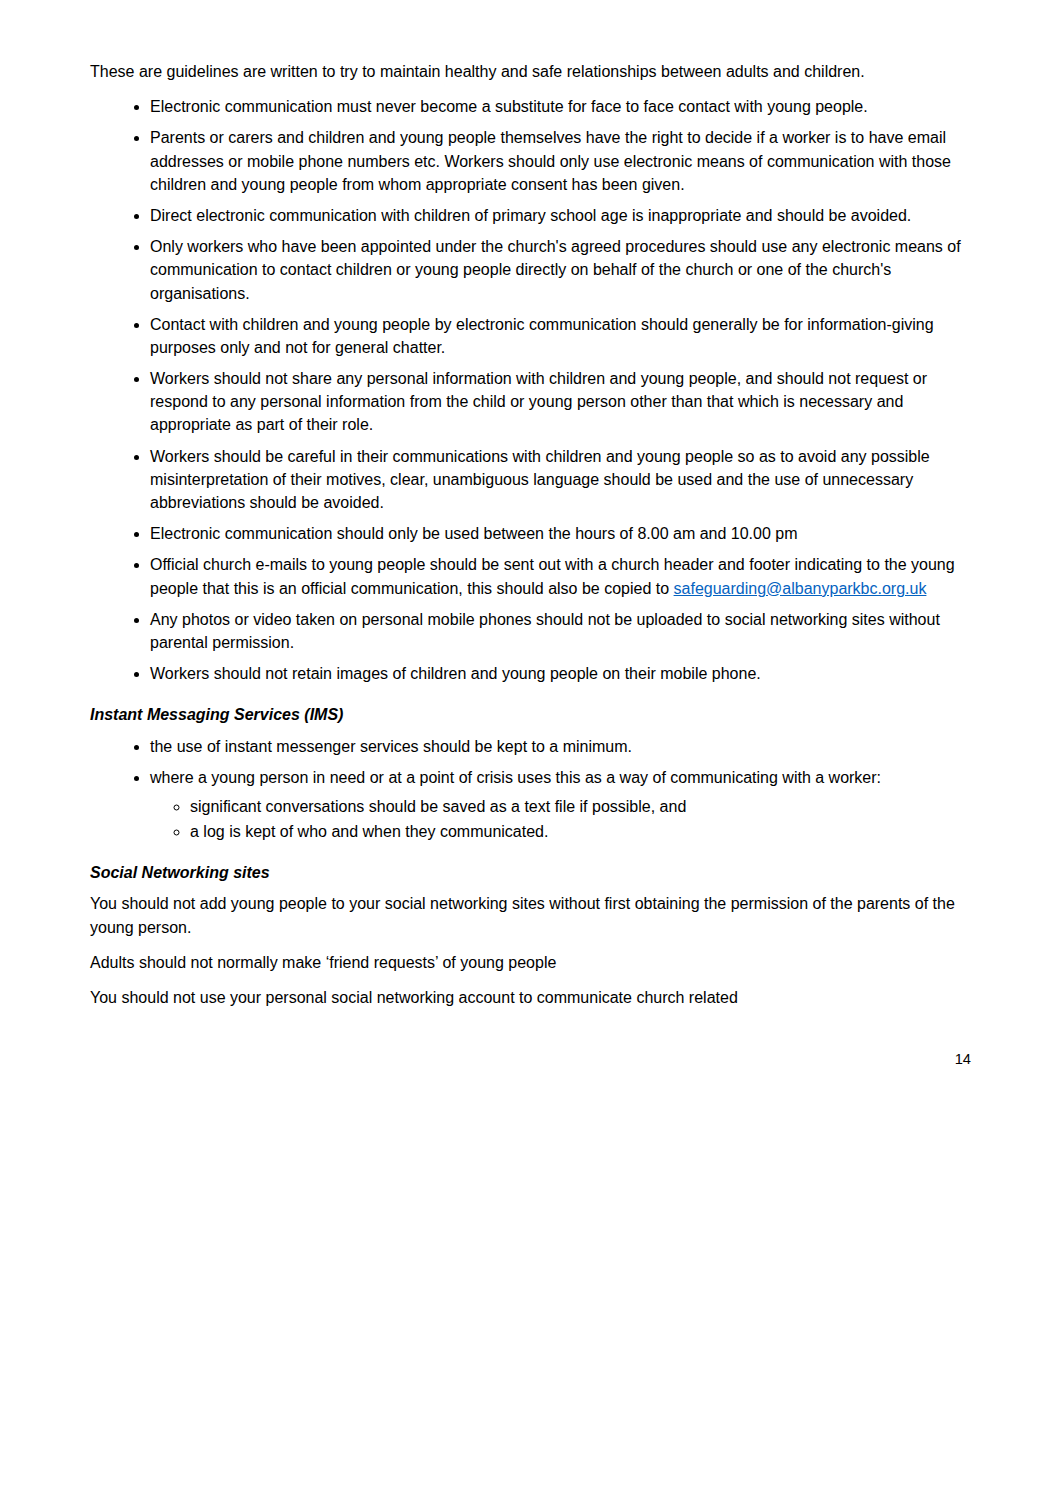These are guidelines are written to try to maintain healthy and safe relationships between adults and children.
Electronic communication must never become a substitute for face to face contact with young people.
Parents or carers and children and young people themselves have the right to decide if a worker is to have email addresses or mobile phone numbers etc. Workers should only use electronic means of communication with those children and young people from whom appropriate consent has been given.
Direct electronic communication with children of primary school age is inappropriate and should be avoided.
Only workers who have been appointed under the church's agreed procedures should use any electronic means of communication to contact children or young people directly on behalf of the church or one of the church's organisations.
Contact with children and young people by electronic communication should generally be for information-giving purposes only and not for general chatter.
Workers should not share any personal information with children and young people, and should not request or respond to any personal information from the child or young person other than that which is necessary and appropriate as part of their role.
Workers should be careful in their communications with children and young people so as to avoid any possible misinterpretation of their motives, clear, unambiguous language should be used and the use of unnecessary abbreviations should be avoided.
Electronic communication should only be used between the hours of 8.00 am and 10.00 pm
Official church e-mails to young people should be sent out with a church header and footer indicating to the young people that this is an official communication, this should also be copied to safeguarding@albanyparkbc.org.uk
Any photos or video taken on personal mobile phones should not be uploaded to social networking sites without parental permission.
Workers should not retain images of children and young people on their mobile phone.
Instant Messaging Services (IMS)
the use of instant messenger services should be kept to a minimum.
where a young person in need or at a point of crisis uses this as a way of communicating with a worker:
significant conversations should be saved as a text file if possible, and
a log is kept of who and when they communicated.
Social Networking sites
You should not add young people to your social networking sites without first obtaining the permission of the parents of the young person.
Adults should not normally make ‘friend requests’ of young people
You should not use your personal social networking account to communicate church related
14